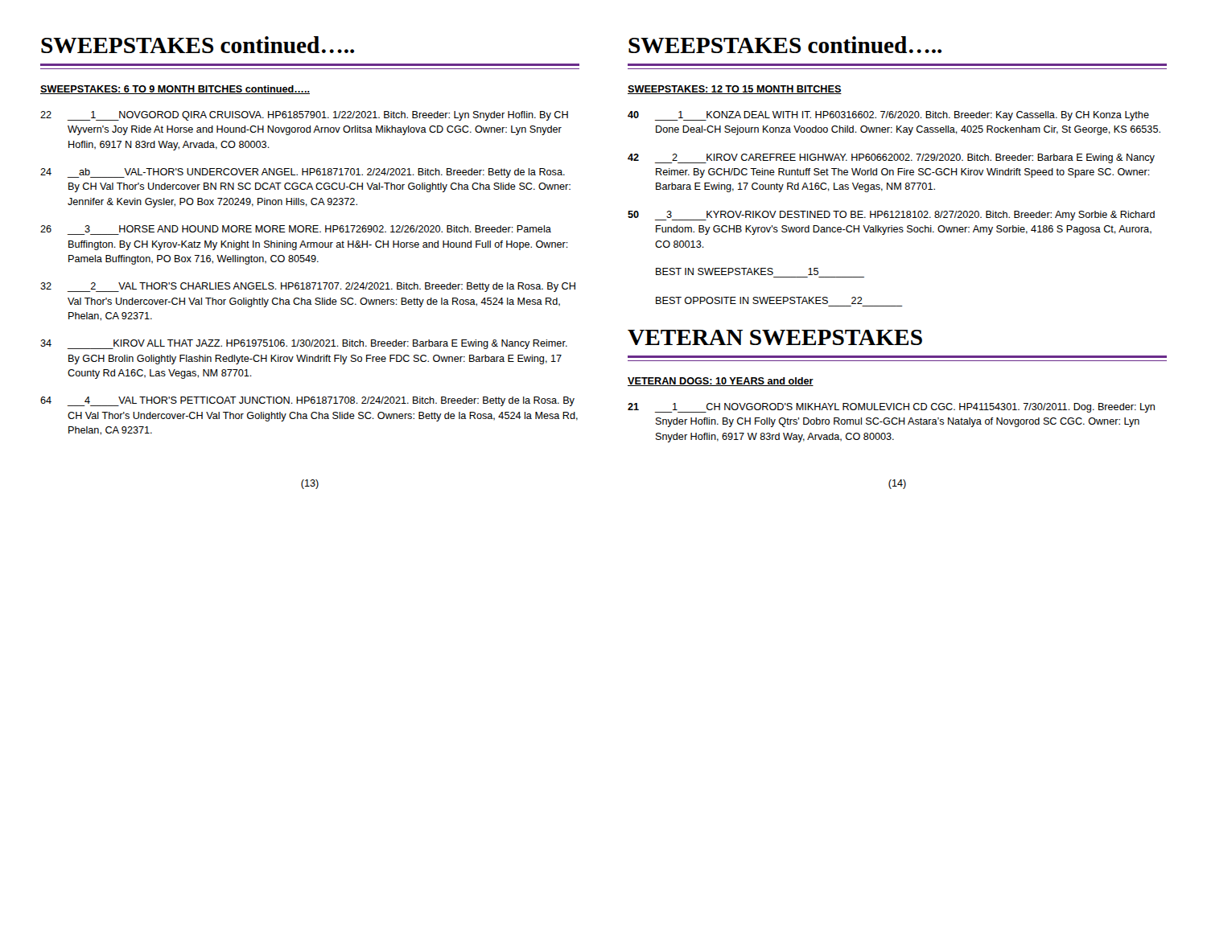SWEEPSTAKES continued…..
SWEEPSTAKES: 6 TO 9 MONTH BITCHES continued…..
22
____1____NOVGOROD QIRA CRUISOVA. HP61857901. 1/22/2021. Bitch. Breeder: Lyn Snyder Hoflin. By CH Wyvern's Joy Ride At Horse and Hound-CH Novgorod Arnov Orlitsa Mikhaylova CD CGC. Owner: Lyn Snyder Hoflin, 6917 N 83rd Way, Arvada, CO 80003.
24
__ab______VAL-THOR'S UNDERCOVER ANGEL. HP61871701. 2/24/2021. Bitch. Breeder: Betty de la Rosa. By CH Val Thor's Undercover BN RN SC DCAT CGCA CGCU-CH Val-Thor Golightly Cha Cha Slide SC. Owner: Jennifer & Kevin Gysler, PO Box 720249, Pinon Hills, CA 92372.
26
___3_____HORSE AND HOUND MORE MORE MORE. HP61726902. 12/26/2020. Bitch. Breeder: Pamela Buffington. By CH Kyrov-Katz My Knight In Shining Armour at H&H- CH Horse and Hound Full of Hope. Owner: Pamela Buffington, PO Box 716, Wellington, CO 80549.
32
____2____VAL THOR'S CHARLIES ANGELS. HP61871707. 2/24/2021. Bitch. Breeder: Betty de la Rosa. By CH Val Thor's Undercover-CH Val Thor Golightly Cha Cha Slide SC. Owners: Betty de la Rosa, 4524 la Mesa Rd, Phelan, CA 92371.
34
________KIROV ALL THAT JAZZ. HP61975106. 1/30/2021. Bitch. Breeder: Barbara E Ewing & Nancy Reimer. By GCH Brolin Golightly Flashin Redlyte-CH Kirov Windrift Fly So Free FDC SC. Owner: Barbara E Ewing, 17 County Rd A16C, Las Vegas, NM 87701.
64
___4_____VAL THOR'S PETTICOAT JUNCTION. HP61871708. 2/24/2021. Bitch. Breeder: Betty de la Rosa. By CH Val Thor's Undercover-CH Val Thor Golightly Cha Cha Slide SC. Owners: Betty de la Rosa, 4524 la Mesa Rd, Phelan, CA 92371.
(13)
SWEEPSTAKES continued…..
SWEEPSTAKES: 12 TO 15 MONTH BITCHES
40
____1____KONZA DEAL WITH IT. HP60316602. 7/6/2020. Bitch. Breeder: Kay Cassella. By CH Konza Lythe Done Deal-CH Sejourn Konza Voodoo Child. Owner: Kay Cassella, 4025 Rockenham Cir, St George, KS 66535.
42
___2_____KIROV CAREFREE HIGHWAY. HP60662002. 7/29/2020. Bitch. Breeder: Barbara E Ewing & Nancy Reimer. By GCH/DC Teine Runtuff Set The World On Fire SC-GCH Kirov Windrift Speed to Spare SC. Owner: Barbara E Ewing, 17 County Rd A16C, Las Vegas, NM 87701.
50
__3______KYROV-RIKOV DESTINED TO BE. HP61218102. 8/27/2020. Bitch. Breeder: Amy Sorbie & Richard Fundom. By GCHB Kyrov's Sword Dance-CH Valkyries Sochi. Owner: Amy Sorbie, 4186 S Pagosa Ct, Aurora, CO 80013.
BEST IN SWEEPSTAKES______15________
BEST OPPOSITE IN SWEEPSTAKES____22_______
VETERAN SWEEPSTAKES
VETERAN DOGS: 10 YEARS and older
21
___1_____CH NOVGOROD'S MIKHAYL ROMULEVICH CD CGC. HP41154301. 7/30/2011. Dog. Breeder: Lyn Snyder Hoflin. By CH Folly Qtrs' Dobro Romul SC-GCH Astara’s Natalya of Novgorod SC CGC. Owner: Lyn Snyder Hoflin, 6917 W 83rd Way, Arvada, CO 80003.
(14)